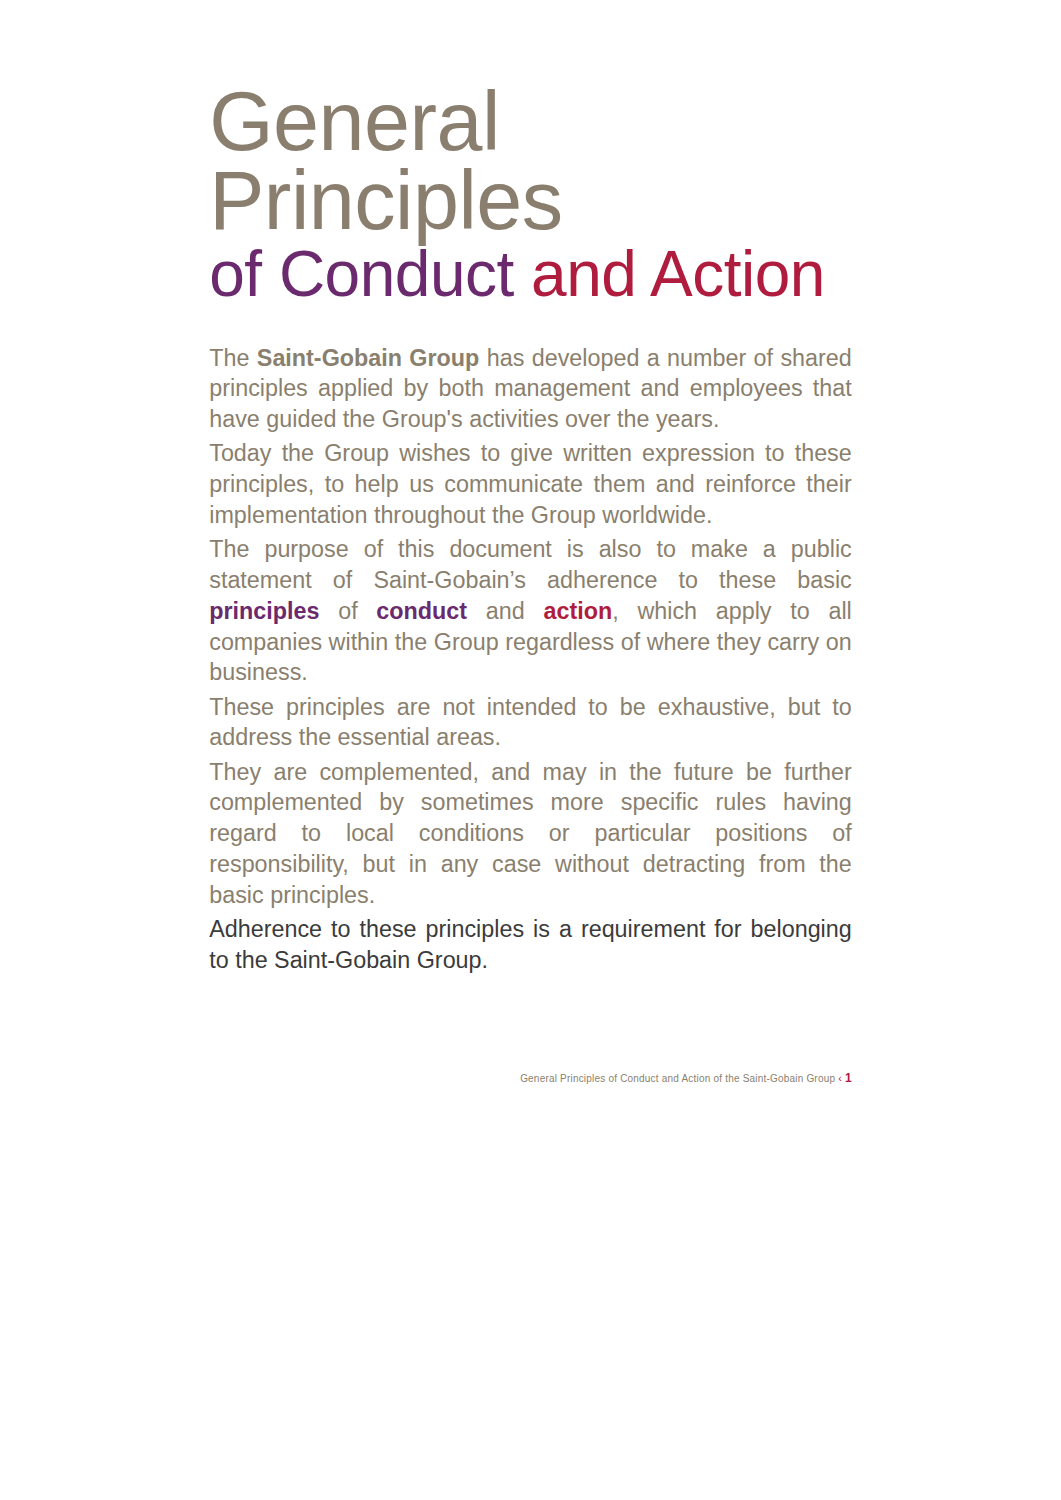General Principles of Conduct and Action
The Saint-Gobain Group has developed a number of shared principles applied by both management and employees that have guided the Group's activities over the years.
Today the Group wishes to give written expression to these principles, to help us communicate them and reinforce their implementation throughout the Group worldwide.
The purpose of this document is also to make a public statement of Saint-Gobain’s adherence to these basic principles of conduct and action, which apply to all companies within the Group regardless of where they carry on business.
These principles are not intended to be exhaustive, but to address the essential areas.
They are complemented, and may in the future be further complemented by sometimes more specific rules having regard to local conditions or particular positions of responsibility, but in any case without detracting from the basic principles.
Adherence to these principles is a requirement for belonging to the Saint-Gobain Group.
General Principles of Conduct and Action of the Saint-Gobain Group ‹ 1